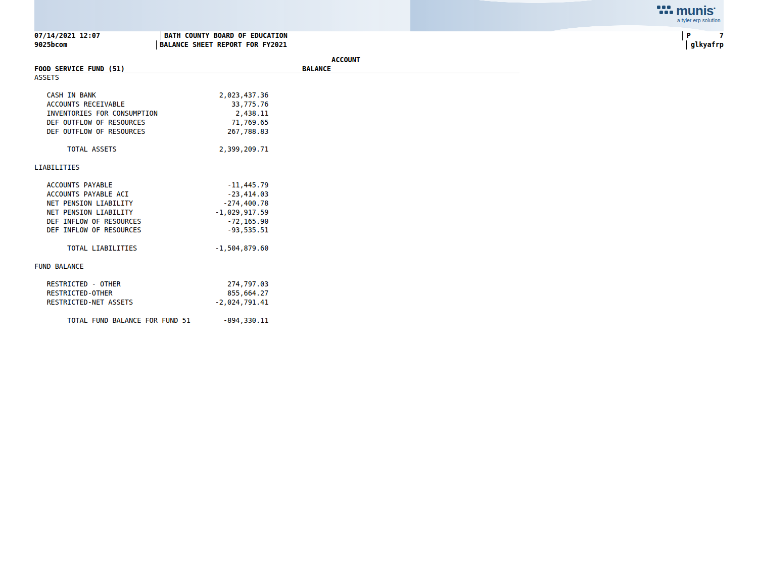munis•
a tyler erp solution
07/14/2021 12:07
BATH COUNTY BOARD OF EDUCATION
P 7
9025bcom
BALANCE SHEET REPORT FOR FY2021
glkyafrp
ACCOUNT
FOOD SERVICE FUND (51)
BALANCE
ASSETS

   CASH IN BANK                              2,023,437.36
   ACCOUNTS RECEIVABLE                          33,775.76
   INVENTORIES FOR CONSUMPTION                   2,438.11
   DEF OUTFLOW OF RESOURCES                     71,769.65
   DEF OUTFLOW OF RESOURCES                    267,788.83

        TOTAL ASSETS                         2,399,209.71

LIABILITIES

   ACCOUNTS PAYABLE                            -11,445.79
   ACCOUNTS PAYABLE ACI                        -23,414.03
   NET PENSION LIABILITY                      -274,400.78
   NET PENSION LIABILITY                    -1,029,917.59
   DEF INFLOW OF RESOURCES                     -72,165.90
   DEF INFLOW OF RESOURCES                     -93,535.51

        TOTAL LIABILITIES                   -1,504,879.60

FUND BALANCE

   RESTRICTED - OTHER                          274,797.03
   RESTRICTED-OTHER                            855,664.27
   RESTRICTED-NET ASSETS                    -2,024,791.41

        TOTAL FUND BALANCE FOR FUND 51        -894,330.11